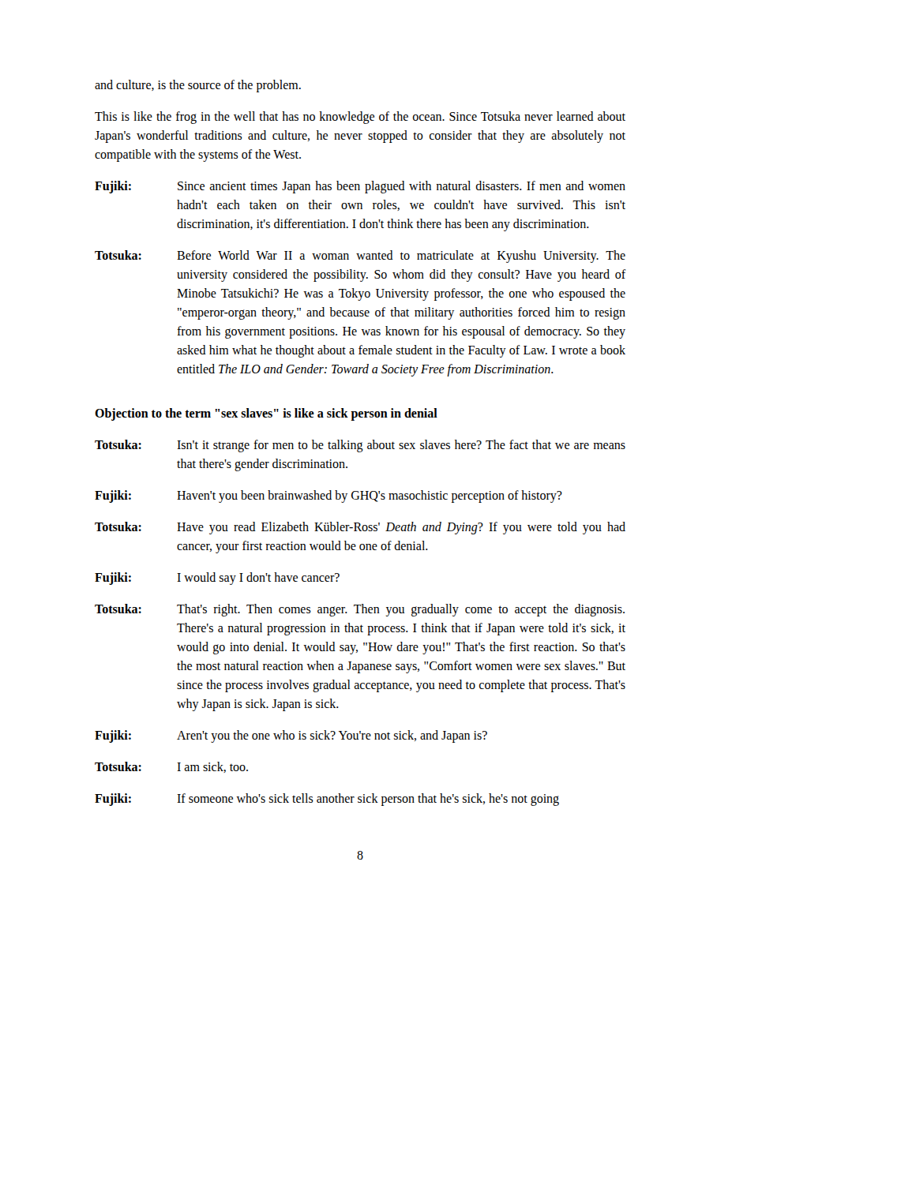and culture, is the source of the problem.
This is like the frog in the well that has no knowledge of the ocean. Since Totsuka never learned about Japan's wonderful traditions and culture, he never stopped to consider that they are absolutely not compatible with the systems of the West.
Fujiki:
Since ancient times Japan has been plagued with natural disasters. If men and women hadn't each taken on their own roles, we couldn't have survived. This isn't discrimination, it's differentiation. I don't think there has been any discrimination.
Totsuka:
Before World War II a woman wanted to matriculate at Kyushu University. The university considered the possibility. So whom did they consult? Have you heard of Minobe Tatsukichi? He was a Tokyo University professor, the one who espoused the "emperor-organ theory," and because of that military authorities forced him to resign from his government positions. He was known for his espousal of democracy. So they asked him what he thought about a female student in the Faculty of Law. I wrote a book entitled The ILO and Gender: Toward a Society Free from Discrimination.
Objection to the term "sex slaves" is like a sick person in denial
Totsuka:
Isn't it strange for men to be talking about sex slaves here? The fact that we are means that there's gender discrimination.
Fujiki:
Haven't you been brainwashed by GHQ's masochistic perception of history?
Totsuka:
Have you read Elizabeth Kübler-Ross' Death and Dying? If you were told you had cancer, your first reaction would be one of denial.
Fujiki:
I would say I don't have cancer?
Totsuka:
That's right. Then comes anger. Then you gradually come to accept the diagnosis. There's a natural progression in that process. I think that if Japan were told it's sick, it would go into denial. It would say, "How dare you!" That's the first reaction. So that's the most natural reaction when a Japanese says, "Comfort women were sex slaves." But since the process involves gradual acceptance, you need to complete that process. That's why Japan is sick. Japan is sick.
Fujiki:
Aren't you the one who is sick? You're not sick, and Japan is?
Totsuka:
I am sick, too.
Fujiki:
If someone who's sick tells another sick person that he's sick, he's not going
8